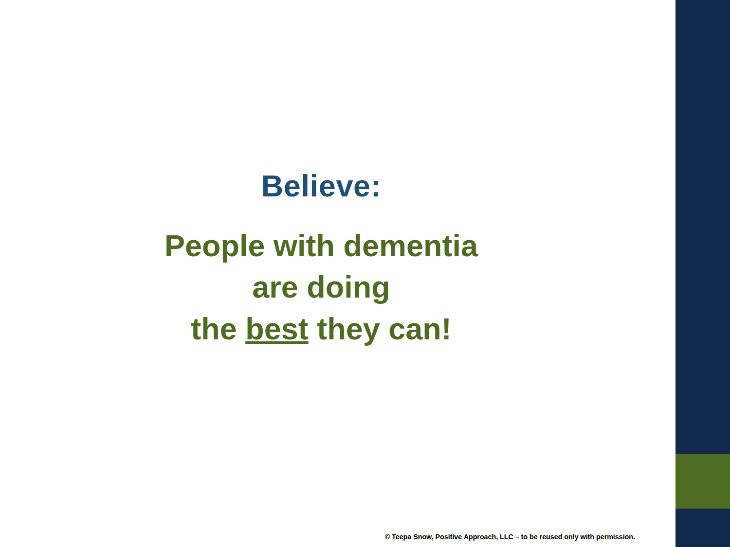Believe:
People with dementia
are doing
the best they can!
© Teepa Snow, Positive Approach, LLC – to be reused only with permission.